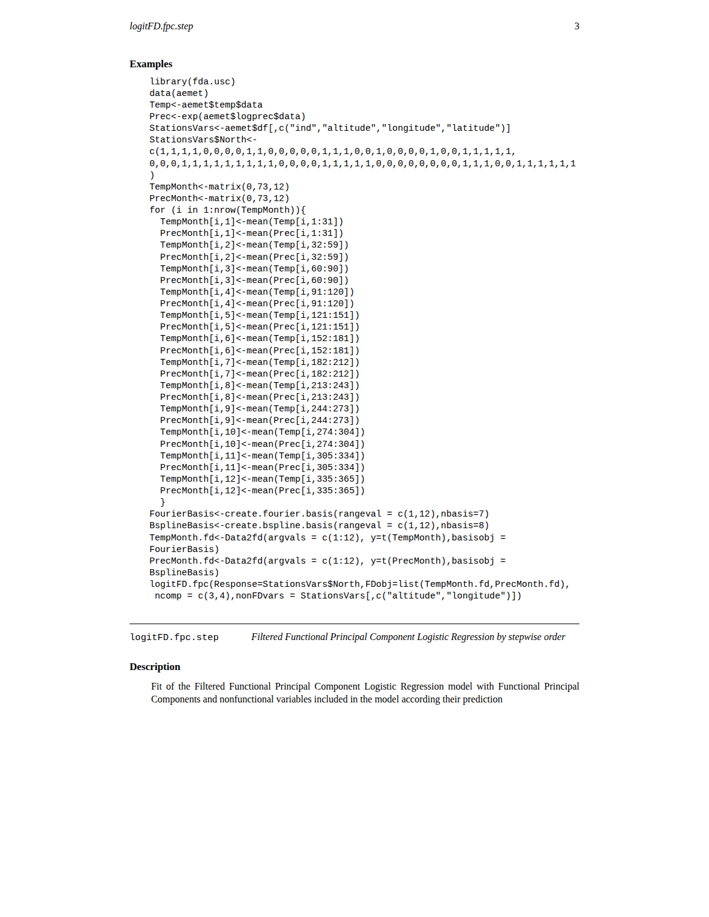logitFD.fpc.step 3
Examples
library(fda.usc)
data(aemet)
Temp<-aemet$temp$data
Prec<-exp(aemet$logprec$data)
StationsVars<-aemet$df[,c("ind","altitude","longitude","latitude")]
StationsVars$North<-c(1,1,1,1,0,0,0,0,1,1,0,0,0,0,0,1,1,1,0,0,1,0,0,0,0,1,0,0,1,1,1,1,1,
0,0,0,1,1,1,1,1,1,1,1,1,0,0,0,0,1,1,1,1,1,0,0,0,0,0,0,0,0,1,1,1,0,0,1,1,1,1,1,1)
TempMonth<-matrix(0,73,12)
PrecMonth<-matrix(0,73,12)
for (i in 1:nrow(TempMonth)){
  TempMonth[i,1]<-mean(Temp[i,1:31])
  PrecMonth[i,1]<-mean(Prec[i,1:31])
  TempMonth[i,2]<-mean(Temp[i,32:59])
  PrecMonth[i,2]<-mean(Prec[i,32:59])
  TempMonth[i,3]<-mean(Temp[i,60:90])
  PrecMonth[i,3]<-mean(Prec[i,60:90])
  TempMonth[i,4]<-mean(Temp[i,91:120])
  PrecMonth[i,4]<-mean(Prec[i,91:120])
  TempMonth[i,5]<-mean(Temp[i,121:151])
  PrecMonth[i,5]<-mean(Prec[i,121:151])
  TempMonth[i,6]<-mean(Temp[i,152:181])
  PrecMonth[i,6]<-mean(Prec[i,152:181])
  TempMonth[i,7]<-mean(Temp[i,182:212])
  PrecMonth[i,7]<-mean(Prec[i,182:212])
  TempMonth[i,8]<-mean(Temp[i,213:243])
  PrecMonth[i,8]<-mean(Prec[i,213:243])
  TempMonth[i,9]<-mean(Temp[i,244:273])
  PrecMonth[i,9]<-mean(Prec[i,244:273])
  TempMonth[i,10]<-mean(Temp[i,274:304])
  PrecMonth[i,10]<-mean(Prec[i,274:304])
  TempMonth[i,11]<-mean(Temp[i,305:334])
  PrecMonth[i,11]<-mean(Prec[i,305:334])
  TempMonth[i,12]<-mean(Temp[i,335:365])
  PrecMonth[i,12]<-mean(Prec[i,335:365])
  }
FourierBasis<-create.fourier.basis(rangeval = c(1,12),nbasis=7)
BsplineBasis<-create.bspline.basis(rangeval = c(1,12),nbasis=8)
TempMonth.fd<-Data2fd(argvals = c(1:12), y=t(TempMonth),basisobj = FourierBasis)
PrecMonth.fd<-Data2fd(argvals = c(1:12), y=t(PrecMonth),basisobj = BsplineBasis)
logitFD.fpc(Response=StationsVars$North,FDobj=list(TempMonth.fd,PrecMonth.fd),
 ncomp = c(3,4),nonFDvars = StationsVars[,c("altitude","longitude")])
logitFD.fpc.step Filtered Functional Principal Component Logistic Regression by stepwise order
Description
Fit of the Filtered Functional Principal Component Logistic Regression model with Functional Principal Components and nonfunctional variables included in the model according their prediction